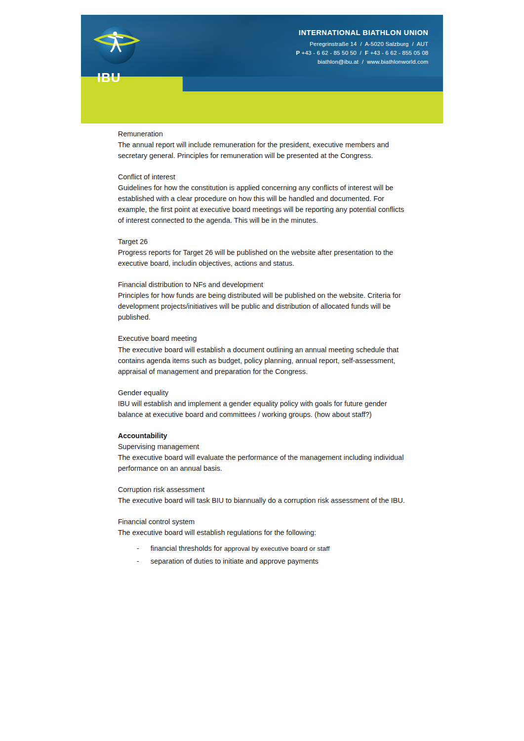IBU
INTERNATIONAL BIATHLON UNION
Peregrinstraße 14 / A-5020 Salzburg / AUT
P +43 - 6 62 - 85 50 50 / F +43 - 6 62 - 855 05 08
biathlon@ibu.at / www.biathlonworld.com
Remuneration
The annual report will include remuneration for the president, executive members and secretary general. Principles for remuneration will be presented at the Congress.
Conflict of interest
Guidelines for how the constitution is applied concerning any conflicts of interest will be established with a clear procedure on how this will be handled and documented. For example, the first point at executive board meetings will be reporting any potential conflicts of interest connected to the agenda. This will be in the minutes.
Target 26
Progress reports for Target 26 will be published on the website after presentation to the executive board, includin objectives, actions and status.
Financial distribution to NFs and development
Principles for how funds are being distributed will be published on the website. Criteria for development projects/initiatives will be public and distribution of allocated funds will be published.
Executive board meeting
The executive board will establish a document outlining an annual meeting schedule that contains agenda items such as budget, policy planning, annual report, self-assessment, appraisal of management and preparation for the Congress.
Gender equality
IBU will establish and implement a gender equality policy with goals for future gender balance at executive board and committees / working groups. (how about staff?)
Accountability
Supervising management
The executive board will evaluate the performance of the management including individual performance on an annual basis.
Corruption risk assessment
The executive board will task BIU to biannually do a corruption risk assessment of the IBU.
Financial control system
The executive board will establish regulations for the following:
financial thresholds for approval by executive board or staff
separation of duties to initiate and approve payments